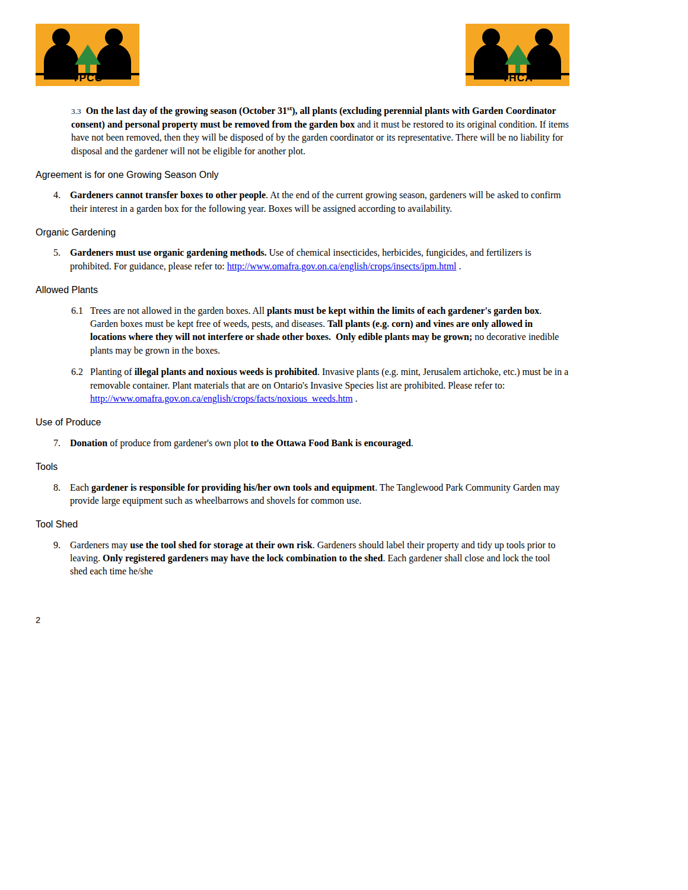TPCC
THCA
3.3 On the last day of the growing season (October 31st), all plants (excluding perennial plants with Garden Coordinator consent) and personal property must be removed from the garden box and it must be restored to its original condition. If items have not been removed, then they will be disposed of by the garden coordinator or its representative. There will be no liability for disposal and the gardener will not be eligible for another plot.
Agreement is for one Growing Season Only
4. Gardeners cannot transfer boxes to other people. At the end of the current growing season, gardeners will be asked to confirm their interest in a garden box for the following year. Boxes will be assigned according to availability.
Organic Gardening
5. Gardeners must use organic gardening methods. Use of chemical insecticides, herbicides, fungicides, and fertilizers is prohibited. For guidance, please refer to: http://www.omafra.gov.on.ca/english/crops/insects/ipm.html .
Allowed Plants
6.1 Trees are not allowed in the garden boxes. All plants must be kept within the limits of each gardener's garden box. Garden boxes must be kept free of weeds, pests, and diseases. Tall plants (e.g. corn) and vines are only allowed in locations where they will not interfere or shade other boxes. Only edible plants may be grown; no decorative inedible plants may be grown in the boxes.
6.2 Planting of illegal plants and noxious weeds is prohibited. Invasive plants (e.g. mint, Jerusalem artichoke, etc.) must be in a removable container. Plant materials that are on Ontario's Invasive Species list are prohibited. Please refer to: http://www.omafra.gov.on.ca/english/crops/facts/noxious_weeds.htm .
Use of Produce
7. Donation of produce from gardener's own plot to the Ottawa Food Bank is encouraged.
Tools
8. Each gardener is responsible for providing his/her own tools and equipment. The Tanglewood Park Community Garden may provide large equipment such as wheelbarrows and shovels for common use.
Tool Shed
9. Gardeners may use the tool shed for storage at their own risk. Gardeners should label their property and tidy up tools prior to leaving. Only registered gardeners may have the lock combination to the shed. Each gardener shall close and lock the tool shed each time he/she
2